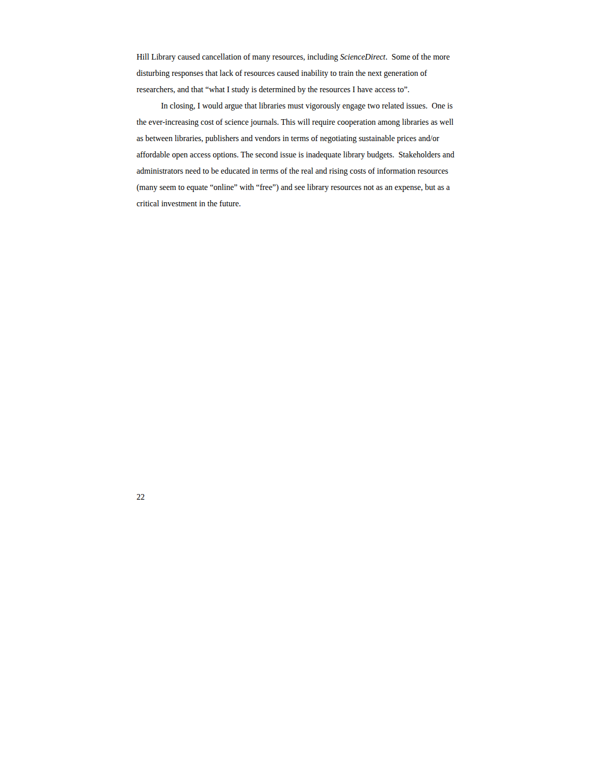Hill Library caused cancellation of many resources, including ScienceDirect. Some of the more disturbing responses that lack of resources caused inability to train the next generation of researchers, and that “what I study is determined by the resources I have access to”.
In closing, I would argue that libraries must vigorously engage two related issues. One is the ever-increasing cost of science journals. This will require cooperation among libraries as well as between libraries, publishers and vendors in terms of negotiating sustainable prices and/or affordable open access options. The second issue is inadequate library budgets. Stakeholders and administrators need to be educated in terms of the real and rising costs of information resources (many seem to equate “online” with “free”) and see library resources not as an expense, but as a critical investment in the future.
22